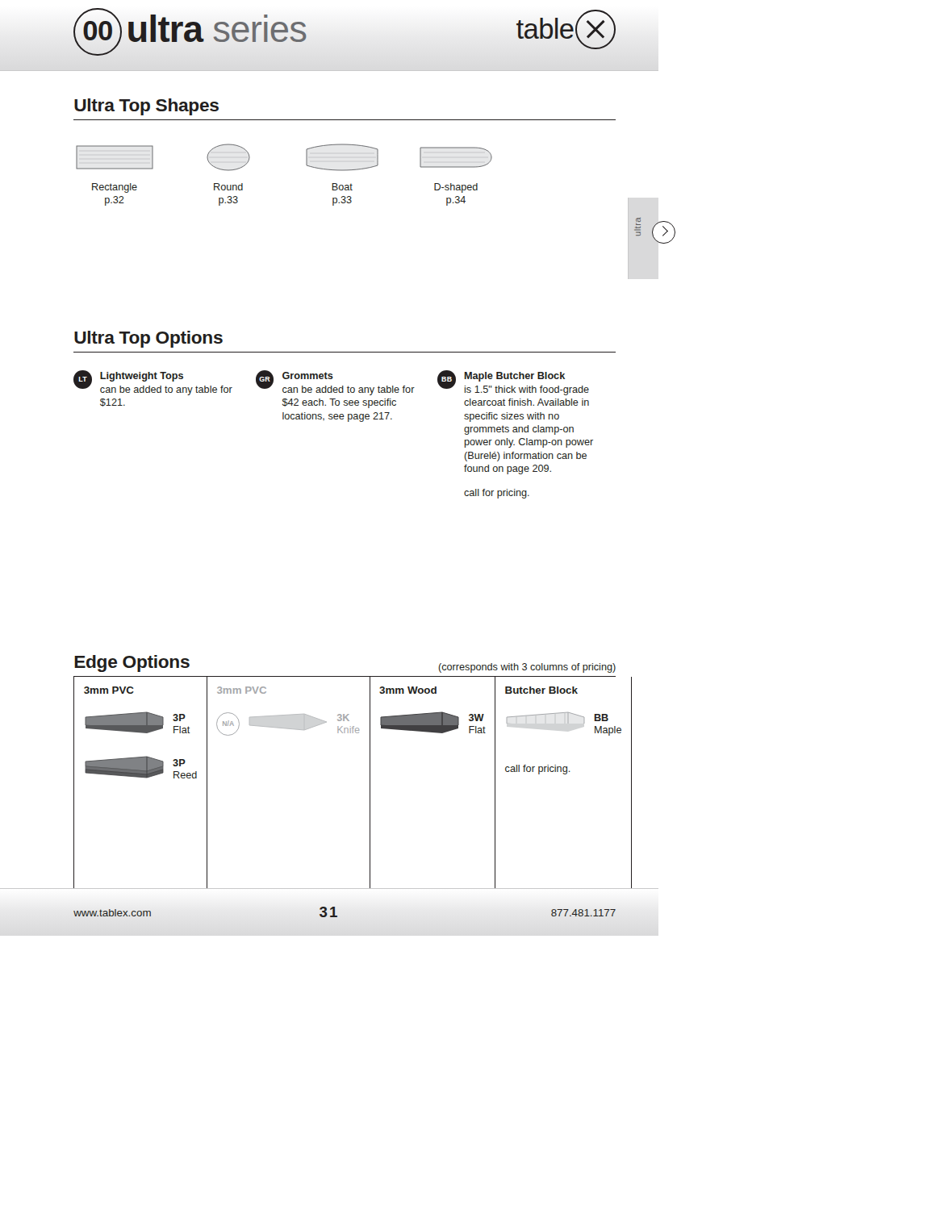00 ultra series
table
ultra
Ultra Top Shapes
Rectangle p.32
Round p.33
Boat p.33
D-shaped p.34
Ultra Top Options
LT Lightweight Tops
can be added to any table for $121.
GR Grommets
can be added to any table for $42 each. To see specific locations, see page 217.
BB Maple Butcher Block
is 1.5" thick with food-grade clearcoat finish. Available in specific sizes with no grommets and clamp-on power only. Clamp-on power (Burelé) information can be found on page 209.
call for pricing.
Edge Options
(corresponds with 3 columns of pricing)
3mm PVC
3PFlat
3PReed
3mm PVC
N/A
3KKnife
3mm Wood
3WFlat
Butcher Block
BBMaple
call for pricing.
www.tablex.com 31 877.481.1177